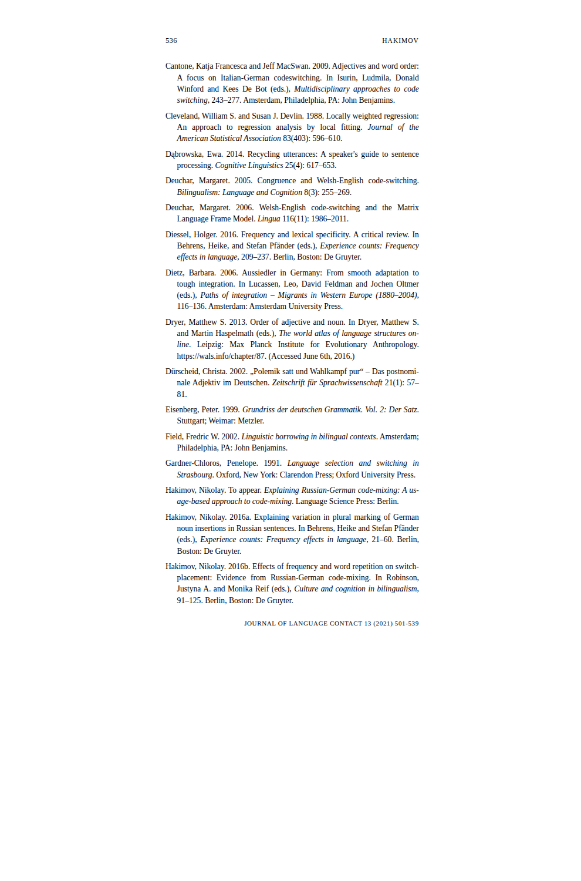536 Hakimov
Cantone, Katja Francesca and Jeff MacSwan. 2009. Adjectives and word order: A focus on Italian-German codeswitching. In Isurin, Ludmila, Donald Winford and Kees De Bot (eds.), Multidisciplinary approaches to code switching, 243–277. Amsterdam, Philadelphia, PA: John Benjamins.
Cleveland, William S. and Susan J. Devlin. 1988. Locally weighted regression: An approach to regression analysis by local fitting. Journal of the American Statistical Association 83(403): 596–610.
Dąbrowska, Ewa. 2014. Recycling utterances: A speaker's guide to sentence processing. Cognitive Linguistics 25(4): 617–653.
Deuchar, Margaret. 2005. Congruence and Welsh-English code-switching. Bilingualism: Language and Cognition 8(3): 255–269.
Deuchar, Margaret. 2006. Welsh-English code-switching and the Matrix Language Frame Model. Lingua 116(11): 1986–2011.
Diessel, Holger. 2016. Frequency and lexical specificity. A critical review. In Behrens, Heike, and Stefan Pfänder (eds.), Experience counts: Frequency effects in language, 209–237. Berlin, Boston: De Gruyter.
Dietz, Barbara. 2006. Aussiedler in Germany: From smooth adaptation to tough integration. In Lucassen, Leo, David Feldman and Jochen Oltmer (eds.), Paths of integration – Migrants in Western Europe (1880–2004), 116–136. Amsterdam: Amsterdam University Press.
Dryer, Matthew S. 2013. Order of adjective and noun. In Dryer, Matthew S. and Martin Haspelmath (eds.), The world atlas of language structures online. Leipzig: Max Planck Institute for Evolutionary Anthropology. https://wals.info/chapter/87. (Accessed June 6th, 2016.)
Dürscheid, Christa. 2002. „Polemik satt und Wahlkampf pur“ – Das postnominale Adjektiv im Deutschen. Zeitschrift für Sprachwissenschaft 21(1): 57–81.
Eisenberg, Peter. 1999. Grundriss der deutschen Grammatik. Vol. 2: Der Satz. Stuttgart; Weimar: Metzler.
Field, Fredric W. 2002. Linguistic borrowing in bilingual contexts. Amsterdam; Philadelphia, PA: John Benjamins.
Gardner-Chloros, Penelope. 1991. Language selection and switching in Strasbourg. Oxford, New York: Clarendon Press; Oxford University Press.
Hakimov, Nikolay. To appear. Explaining Russian-German code-mixing: A usage-based approach to code-mixing. Language Science Press: Berlin.
Hakimov, Nikolay. 2016a. Explaining variation in plural marking of German noun insertions in Russian sentences. In Behrens, Heike and Stefan Pfänder (eds.), Experience counts: Frequency effects in language, 21–60. Berlin, Boston: De Gruyter.
Hakimov, Nikolay. 2016b. Effects of frequency and word repetition on switch-placement: Evidence from Russian-German code-mixing. In Robinson, Justyna A. and Monika Reif (eds.), Culture and cognition in bilingualism, 91–125. Berlin, Boston: De Gruyter.
Journal of language contact 13 (2021) 501-539